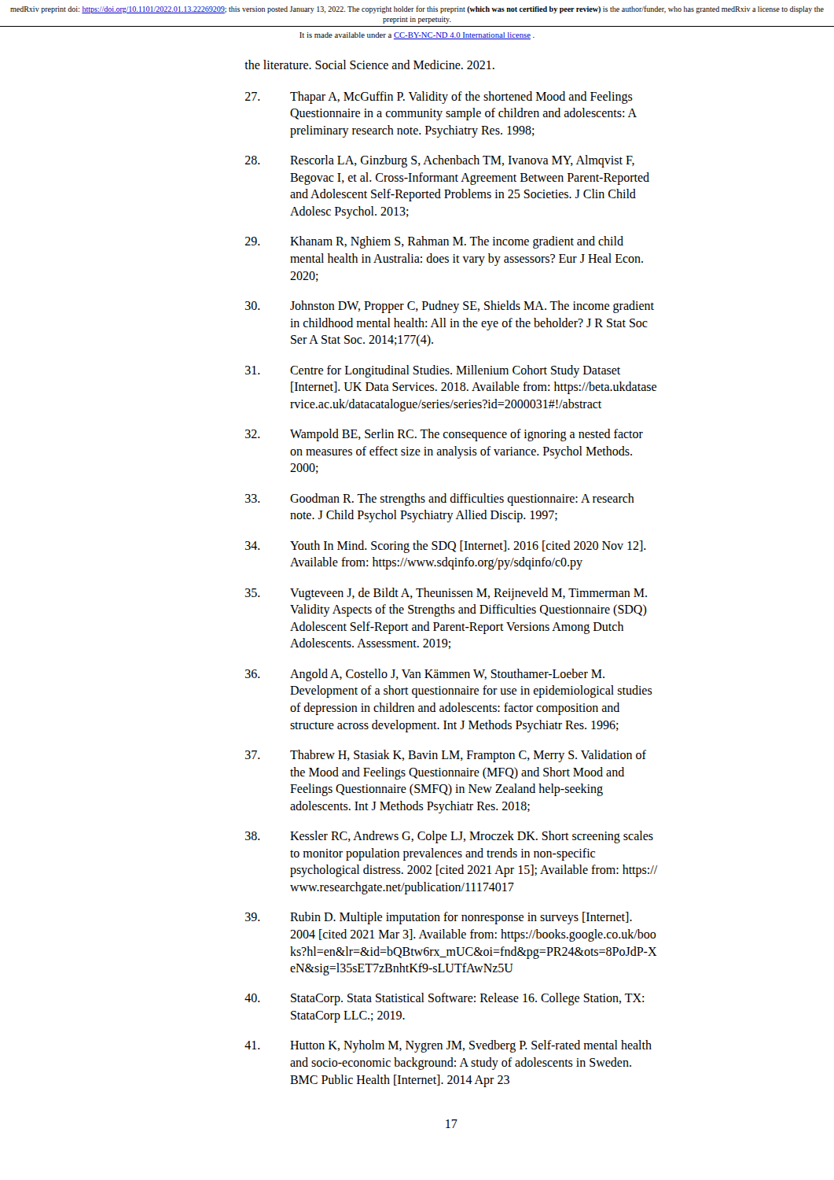medRxiv preprint doi: https://doi.org/10.1101/2022.01.13.22269209; this version posted January 13, 2022. The copyright holder for this preprint (which was not certified by peer review) is the author/funder, who has granted medRxiv a license to display the preprint in perpetuity.
It is made available under a CC-BY-NC-ND 4.0 International license .
the literature. Social Science and Medicine. 2021.
27. Thapar A, McGuffin P. Validity of the shortened Mood and Feelings Questionnaire in a community sample of children and adolescents: A preliminary research note. Psychiatry Res. 1998;
28. Rescorla LA, Ginzburg S, Achenbach TM, Ivanova MY, Almqvist F, Begovac I, et al. Cross-Informant Agreement Between Parent-Reported and Adolescent Self-Reported Problems in 25 Societies. J Clin Child Adolesc Psychol. 2013;
29. Khanam R, Nghiem S, Rahman M. The income gradient and child mental health in Australia: does it vary by assessors? Eur J Heal Econ. 2020;
30. Johnston DW, Propper C, Pudney SE, Shields MA. The income gradient in childhood mental health: All in the eye of the beholder? J R Stat Soc Ser A Stat Soc. 2014;177(4).
31. Centre for Longitudinal Studies. Millenium Cohort Study Dataset [Internet]. UK Data Services. 2018. Available from: https://beta.ukdataservice.ac.uk/datacatalogue/series/series?id=2000031#!/abstract
32. Wampold BE, Serlin RC. The consequence of ignoring a nested factor on measures of effect size in analysis of variance. Psychol Methods. 2000;
33. Goodman R. The strengths and difficulties questionnaire: A research note. J Child Psychol Psychiatry Allied Discip. 1997;
34. Youth In Mind. Scoring the SDQ [Internet]. 2016 [cited 2020 Nov 12]. Available from: https://www.sdqinfo.org/py/sdqinfo/c0.py
35. Vugteveen J, de Bildt A, Theunissen M, Reijneveld M, Timmerman M. Validity Aspects of the Strengths and Difficulties Questionnaire (SDQ) Adolescent Self-Report and Parent-Report Versions Among Dutch Adolescents. Assessment. 2019;
36. Angold A, Costello J, Van Kämmen W, Stouthamer-Loeber M. Development of a short questionnaire for use in epidemiological studies of depression in children and adolescents: factor composition and structure across development. Int J Methods Psychiatr Res. 1996;
37. Thabrew H, Stasiak K, Bavin LM, Frampton C, Merry S. Validation of the Mood and Feelings Questionnaire (MFQ) and Short Mood and Feelings Questionnaire (SMFQ) in New Zealand help-seeking adolescents. Int J Methods Psychiatr Res. 2018;
38. Kessler RC, Andrews G, Colpe LJ, Mroczek DK. Short screening scales to monitor population prevalences and trends in non-specific psychological distress. 2002 [cited 2021 Apr 15]; Available from: https://www.researchgate.net/publication/11174017
39. Rubin D. Multiple imputation for nonresponse in surveys [Internet]. 2004 [cited 2021 Mar 3]. Available from: https://books.google.co.uk/books?hl=en&lr=&id=bQBtw6rx_mUC&oi=fnd&pg=PR24&ots=8PoJdP-XeN&sig=l35sET7zBnhtKf9-sLUTfAwNz5U
40. StataCorp. Stata Statistical Software: Release 16. College Station, TX: StataCorp LLC.; 2019.
41. Hutton K, Nyholm M, Nygren JM, Svedberg P. Self-rated mental health and socio-economic background: A study of adolescents in Sweden. BMC Public Health [Internet]. 2014 Apr 23
17